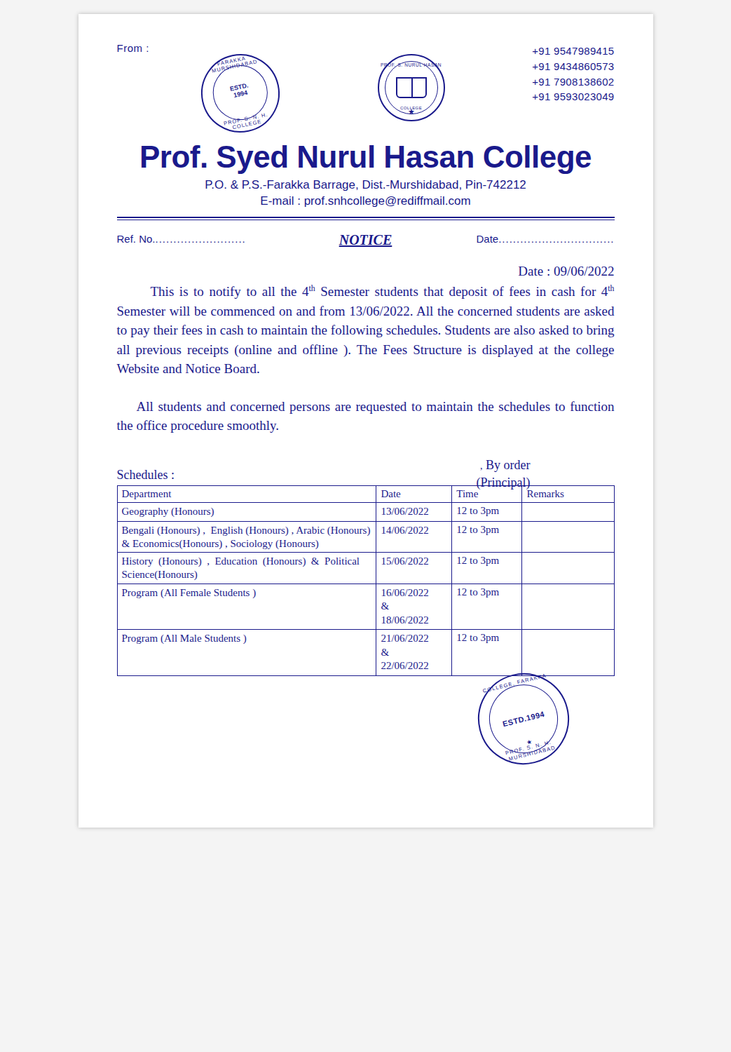From :
+91 9547989415
+91 9434860573
+91 7908138602
+91 9593023049
FARAKKA MURSHIDABAD
ESTD.
1994
PROF. S. N. H. COLLEGE
PROF. S. NURUL HASAN
COLLEGE
★
Prof. Syed Nurul Hasan College
P.O. & P.S.-Farakka Barrage, Dist.-Murshidabad, Pin-742212
E-mail : prof.snhcollege@rediffmail.com
Ref. No..........................
Date................................
NOTICE
Date : 09/06/2022
This is to notify to all the 4th Semester students that deposit of fees in cash for 4th Semester will be commenced on and from 13/06/2022. All the concerned students are asked to pay their fees in cash to maintain the following schedules. Students are also asked to bring all previous receipts (online and offline ). The Fees Structure is displayed at the college Website and Notice Board.
All students and concerned persons are requested to maintain the schedules to function the office procedure smoothly.
, By order
(Principal)
Schedules :
| Department | Date | Time | Remarks |
| --- | --- | --- | --- |
| Geography (Honours) | 13/06/2022 | 12 to 3pm | |
| Bengali (Honours) , English (Honours) , Arabic (Honours) & Economics(Honours) , Sociology (Honours) | 14/06/2022 | 12 to 3pm | |
| History (Honours) , Education (Honours) & Political Science(Honours) | 15/06/2022 | 12 to 3pm | |
| Program (All Female Students ) | 16/06/2022 & 18/06/2022 | 12 to 3pm | |
| Program (All Male Students ) | 21/06/2022 & 22/06/2022 | 12 to 3pm | |
COLLEGE, FARAKKA
ESTD.1994
★
PROF. S. N. H. MURSHIDABAD